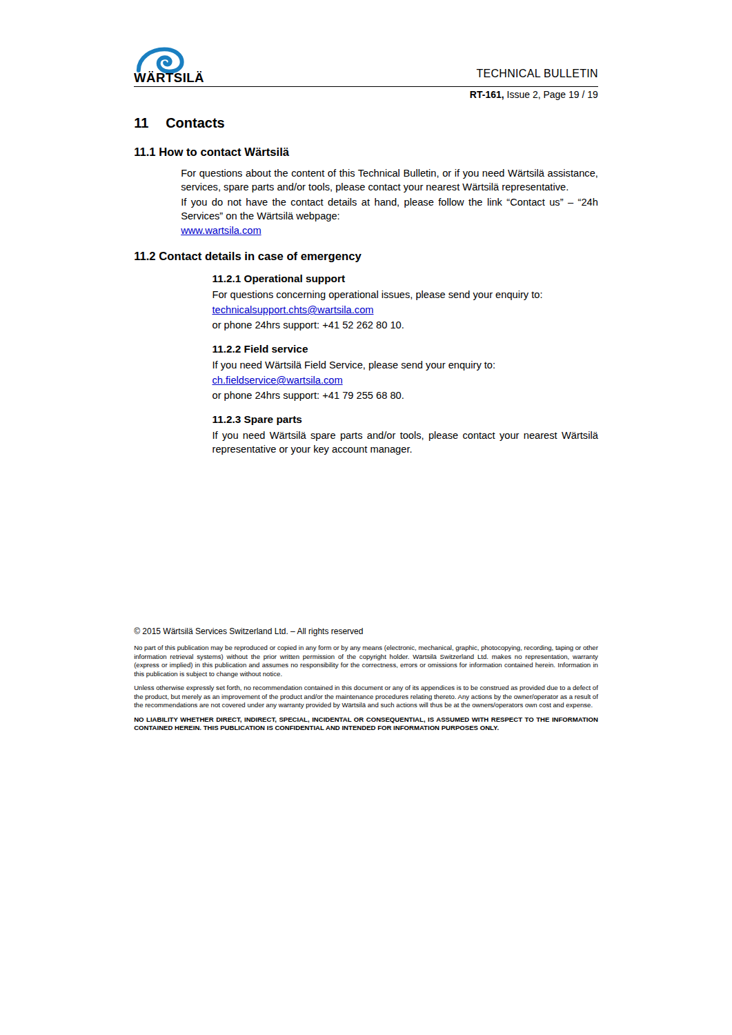WÄRTSILÄ
TECHNICAL BULLETIN
RT-161, Issue 2, Page 19 / 19
11 Contacts
11.1 How to contact Wärtsilä
For questions about the content of this Technical Bulletin, or if you need Wärtsilä assistance, services, spare parts and/or tools, please contact your nearest Wärtsilä representative.
If you do not have the contact details at hand, please follow the link “Contact us” – “24h Services” on the Wärtsilä webpage:
www.wartsila.com
11.2 Contact details in case of emergency
11.2.1 Operational support
For questions concerning operational issues, please send your enquiry to:
technicalsupport.chts@wartsila.com
or phone 24hrs support: +41 52 262 80 10.
11.2.2 Field service
If you need Wärtsilä Field Service, please send your enquiry to:
ch.fieldservice@wartsila.com
or phone 24hrs support: +41 79 255 68 80.
11.2.3 Spare parts
If you need Wärtsilä spare parts and/or tools, please contact your nearest Wärtsilä representative or your key account manager.
© 2015 Wärtsilä Services Switzerland Ltd. – All rights reserved
No part of this publication may be reproduced or copied in any form or by any means (electronic, mechanical, graphic, photocopying, recording, taping or other information retrieval systems) without the prior written permission of the copyright holder. Wärtsilä Switzerland Ltd. makes no representation, warranty (express or implied) in this publication and assumes no responsibility for the correctness, errors or omissions for information contained herein. Information in this publication is subject to change without notice.
Unless otherwise expressly set forth, no recommendation contained in this document or any of its appendices is to be construed as provided due to a defect of the product, but merely as an improvement of the product and/or the maintenance procedures relating thereto. Any actions by the owner/operator as a result of the recommendations are not covered under any warranty provided by Wärtsilä and such actions will thus be at the owners/operators own cost and expense.
NO LIABILITY WHETHER DIRECT, INDIRECT, SPECIAL, INCIDENTAL OR CONSEQUENTIAL, IS ASSUMED WITH RESPECT TO THE INFORMATION CONTAINED HEREIN. THIS PUBLICATION IS CONFIDENTIAL AND INTENDED FOR INFORMATION PURPOSES ONLY.